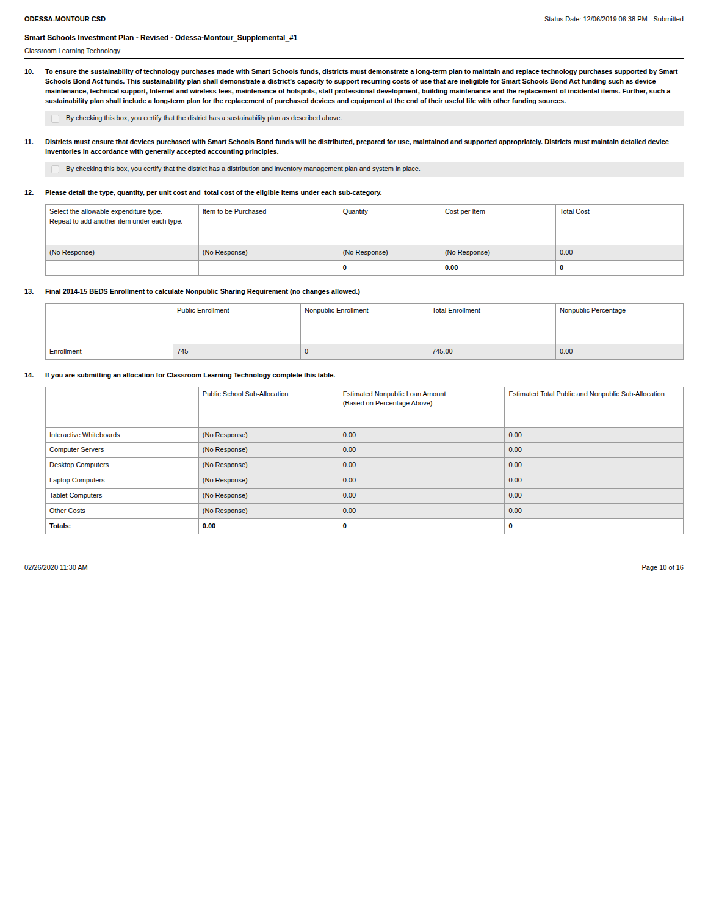ODESSA-MONTOUR CSD
Status Date: 12/06/2019 06:38 PM - Submitted
Smart Schools Investment Plan - Revised - Odessa-Montour_Supplemental_#1
Classroom Learning Technology
10.
To ensure the sustainability of technology purchases made with Smart Schools funds, districts must demonstrate a long-term plan to maintain and replace technology purchases supported by Smart Schools Bond Act funds. This sustainability plan shall demonstrate a district's capacity to support recurring costs of use that are ineligible for Smart Schools Bond Act funding such as device maintenance, technical support, Internet and wireless fees, maintenance of hotspots, staff professional development, building maintenance and the replacement of incidental items. Further, such a sustainability plan shall include a long-term plan for the replacement of purchased devices and equipment at the end of their useful life with other funding sources.
By checking this box, you certify that the district has a sustainability plan as described above.
11.
Districts must ensure that devices purchased with Smart Schools Bond funds will be distributed, prepared for use, maintained and supported appropriately. Districts must maintain detailed device inventories in accordance with generally accepted accounting principles.
By checking this box, you certify that the district has a distribution and inventory management plan and system in place.
12.
Please detail the type, quantity, per unit cost and total cost of the eligible items under each sub-category.
| Select the allowable expenditure type. Repeat to add another item under each type. | Item to be Purchased | Quantity | Cost per Item | Total Cost |
| --- | --- | --- | --- | --- |
| (No Response) | (No Response) | (No Response) | (No Response) | 0.00 |
| | | 0 | 0.00 | 0 |
13.
Final 2014-15 BEDS Enrollment to calculate Nonpublic Sharing Requirement (no changes allowed.)
| | Public Enrollment | Nonpublic Enrollment | Total Enrollment | Nonpublic Percentage |
| --- | --- | --- | --- | --- |
| Enrollment | 745 | 0 | 745.00 | 0.00 |
14.
If you are submitting an allocation for Classroom Learning Technology complete this table.
| | Public School Sub-Allocation | Estimated Nonpublic Loan Amount (Based on Percentage Above) | Estimated Total Public and Nonpublic Sub-Allocation |
| --- | --- | --- | --- |
| Interactive Whiteboards | (No Response) | 0.00 | 0.00 |
| Computer Servers | (No Response) | 0.00 | 0.00 |
| Desktop Computers | (No Response) | 0.00 | 0.00 |
| Laptop Computers | (No Response) | 0.00 | 0.00 |
| Tablet Computers | (No Response) | 0.00 | 0.00 |
| Other Costs | (No Response) | 0.00 | 0.00 |
| Totals: | 0.00 | 0 | 0 |
02/26/2020 11:30 AM
Page 10 of 16